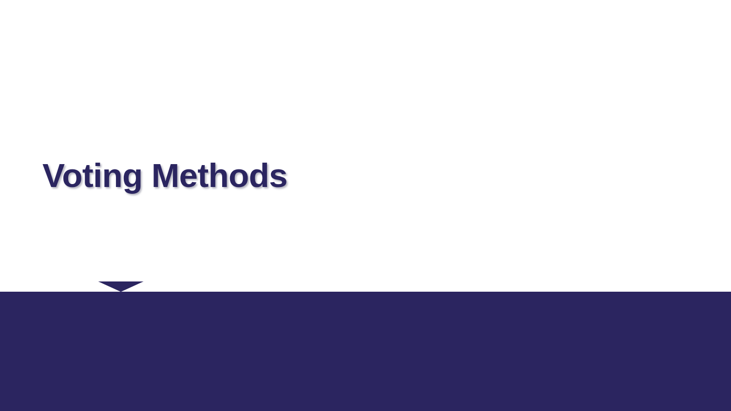Voting Methods